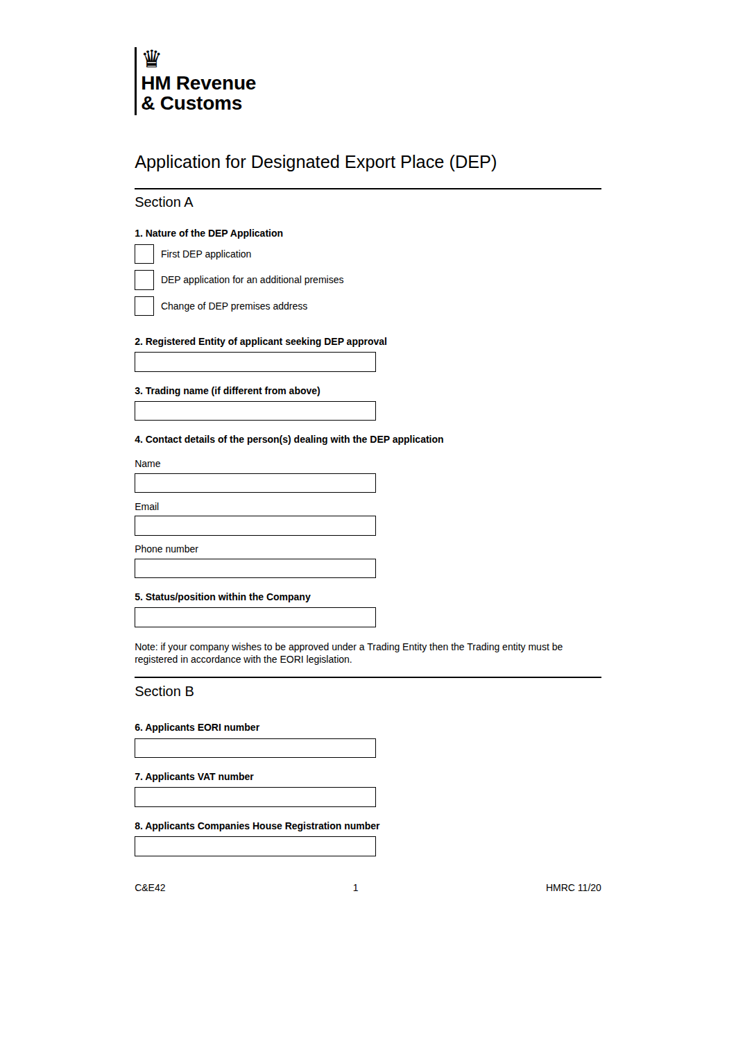♛
HM Revenue
& Customs
Application for Designated Export Place (DEP)
Section A
1. Nature of the DEP Application
First DEP application
DEP application for an additional premises
Change of DEP premises address
2. Registered Entity of applicant seeking DEP approval
3. Trading name (if different from above)
4. Contact details of the person(s) dealing with the DEP application
Name
Email
Phone number
5. Status/position within the Company
Note: if your company wishes to be approved under a Trading Entity then the Trading entity must be registered in accordance with the EORI legislation.
Section B
6. Applicants EORI number
7. Applicants VAT number
8. Applicants Companies House Registration number
C&E42
1
HMRC 11/20